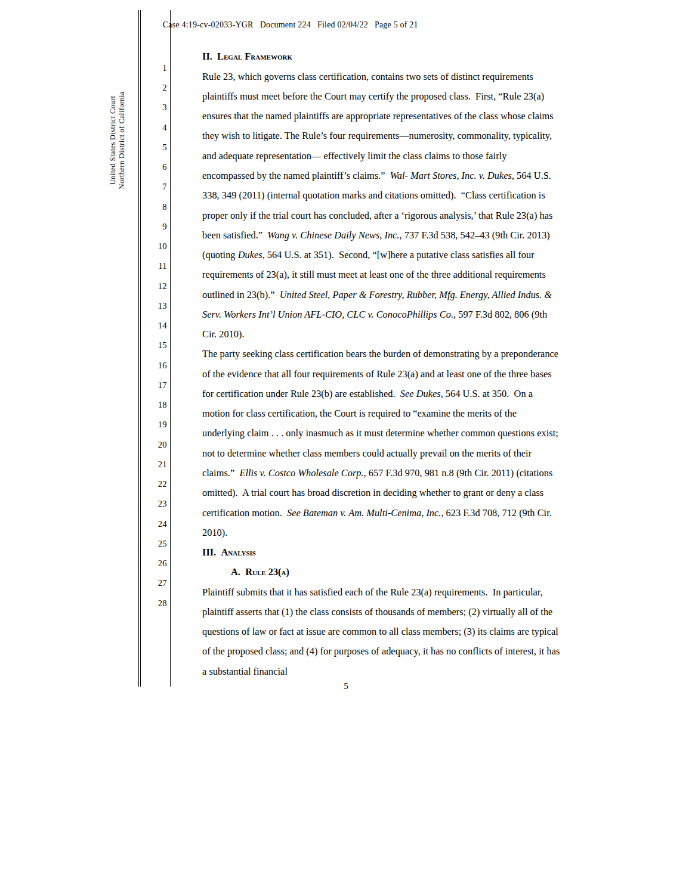Case 4:19-cv-02033-YGR Document 224 Filed 02/04/22 Page 5 of 21
1
2
3
4
5
6
7
8
9
10
11
12
13
14
15
16
17
18
19
20
21
22
23
24
25
26
27
28
United States District Court Northern District of California
II. Legal Framework
Rule 23, which governs class certification, contains two sets of distinct requirements plaintiffs must meet before the Court may certify the proposed class. First, “Rule 23(a) ensures that the named plaintiffs are appropriate representatives of the class whose claims they wish to litigate. The Rule’s four requirements—numerosity, commonality, typicality, and adequate representation— effectively limit the class claims to those fairly encompassed by the named plaintiff’s claims.” Wal- Mart Stores, Inc. v. Dukes, 564 U.S. 338, 349 (2011) (internal quotation marks and citations omitted). “Class certification is proper only if the trial court has concluded, after a ‘rigorous analysis,’ that Rule 23(a) has been satisfied.” Wang v. Chinese Daily News, Inc., 737 F.3d 538, 542–43 (9th Cir. 2013) (quoting Dukes, 564 U.S. at 351). Second, “[w]here a putative class satisfies all four requirements of 23(a), it still must meet at least one of the three additional requirements outlined in 23(b).” United Steel, Paper & Forestry, Rubber, Mfg. Energy, Allied Indus. & Serv. Workers Int’l Union AFL-CIO, CLC v. ConocoPhillips Co., 597 F.3d 802, 806 (9th Cir. 2010).
The party seeking class certification bears the burden of demonstrating by a preponderance of the evidence that all four requirements of Rule 23(a) and at least one of the three bases for certification under Rule 23(b) are established. See Dukes, 564 U.S. at 350. On a motion for class certification, the Court is required to “examine the merits of the underlying claim . . . only inasmuch as it must determine whether common questions exist; not to determine whether class members could actually prevail on the merits of their claims.” Ellis v. Costco Wholesale Corp., 657 F.3d 970, 981 n.8 (9th Cir. 2011) (citations omitted). A trial court has broad discretion in deciding whether to grant or deny a class certification motion. See Bateman v. Am. Multi-Cenima, Inc., 623 F.3d 708, 712 (9th Cir. 2010).
III. Analysis
A. Rule 23(a)
Plaintiff submits that it has satisfied each of the Rule 23(a) requirements. In particular, plaintiff asserts that (1) the class consists of thousands of members; (2) virtually all of the questions of law or fact at issue are common to all class members; (3) its claims are typical of the proposed class; and (4) for purposes of adequacy, it has no conflicts of interest, it has a substantial financial
5